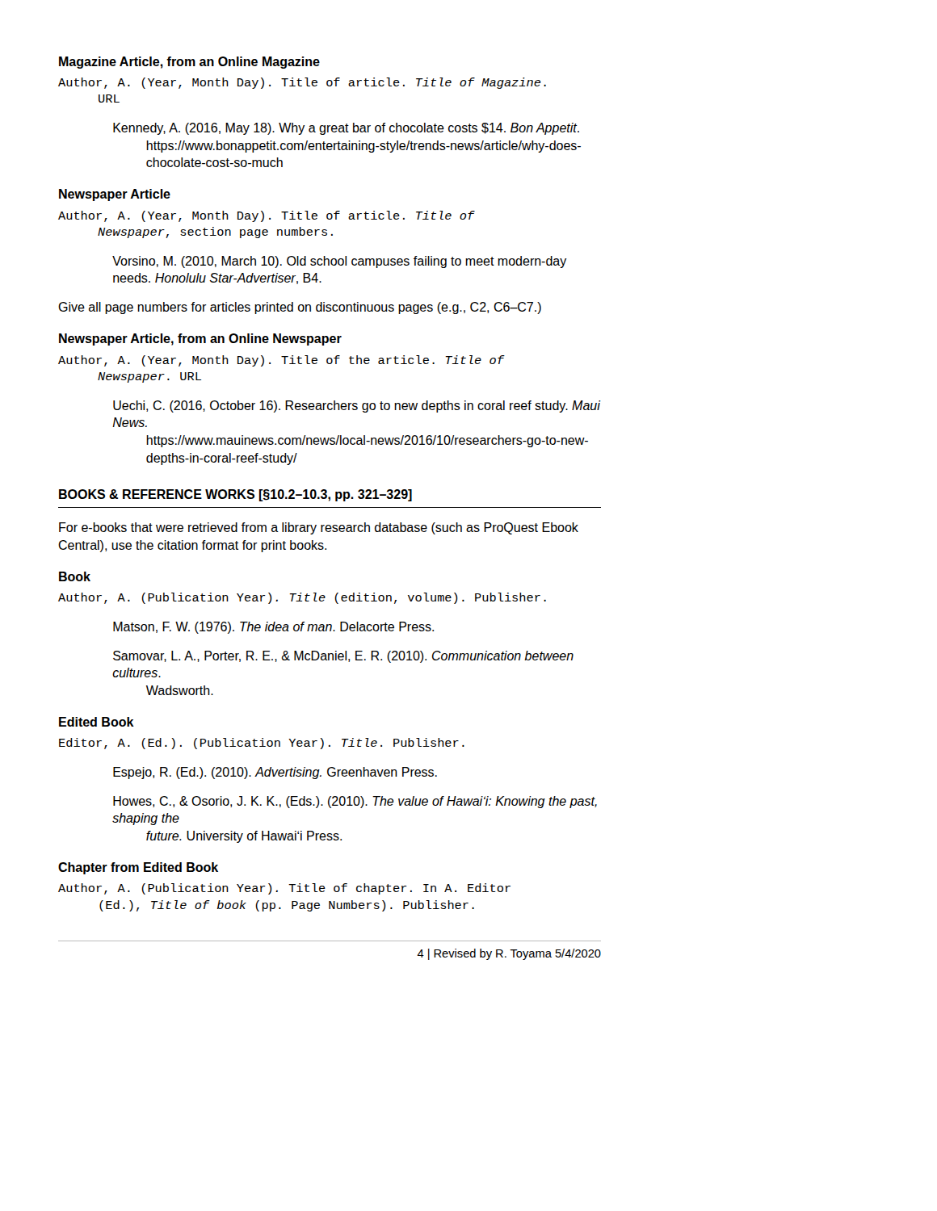Magazine Article, from an Online Magazine
Author, A. (Year, Month Day). Title of article. Title of Magazine. URL
Kennedy, A. (2016, May 18). Why a great bar of chocolate costs $14. Bon Appetit. https://www.bonappetit.com/entertaining-style/trends-news/article/why-does-chocolate-cost-so-much
Newspaper Article
Author, A. (Year, Month Day). Title of article. Title of Newspaper, section page numbers.
Vorsino, M. (2010, March 10). Old school campuses failing to meet modern-day needs. Honolulu Star-Advertiser, B4.
Give all page numbers for articles printed on discontinuous pages (e.g., C2, C6–C7.)
Newspaper Article, from an Online Newspaper
Author, A. (Year, Month Day). Title of the article. Title of Newspaper. URL
Uechi, C. (2016, October 16). Researchers go to new depths in coral reef study. Maui News. https://www.mauinews.com/news/local-news/2016/10/researchers-go-to-new-depths-in-coral-reef-study/
BOOKS & REFERENCE WORKS [§10.2–10.3, pp. 321–329]
For e-books that were retrieved from a library research database (such as ProQuest Ebook Central), use the citation format for print books.
Book
Author, A. (Publication Year). Title (edition, volume). Publisher.
Matson, F. W. (1976). The idea of man. Delacorte Press.
Samovar, L. A., Porter, R. E., & McDaniel, E. R. (2010). Communication between cultures. Wadsworth.
Edited Book
Editor, A. (Ed.). (Publication Year). Title. Publisher.
Espejo, R. (Ed.). (2010). Advertising. Greenhaven Press.
Howes, C., & Osorio, J. K. K., (Eds.). (2010). The value of Hawaiʻi: Knowing the past, shaping the future. University of Hawaiʻi Press.
Chapter from Edited Book
Author, A. (Publication Year). Title of chapter. In A. Editor (Ed.), Title of book (pp. Page Numbers). Publisher.
4 | Revised by R. Toyama 5/4/2020